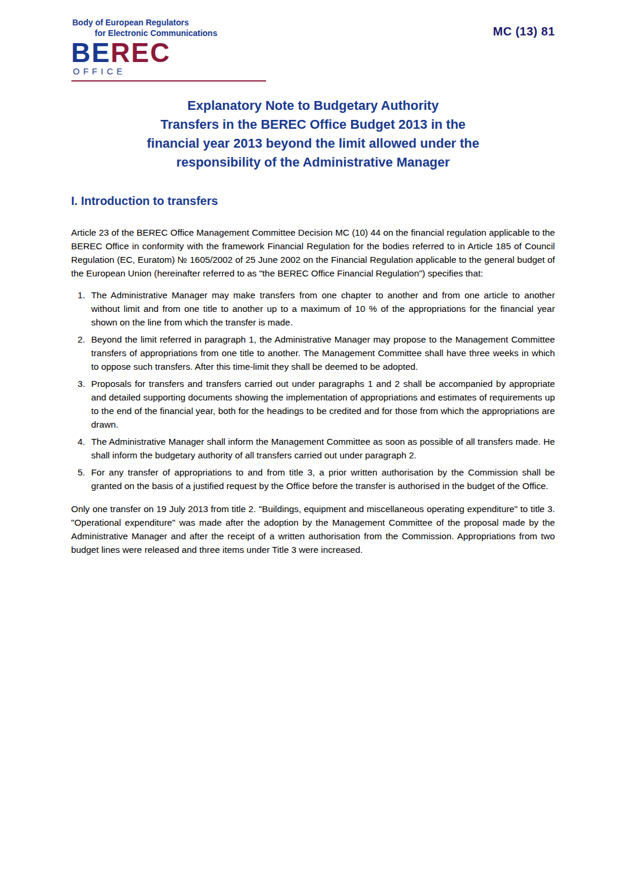MC (13) 81
Body of European Regulators for Electronic Communications
BEREC
OFFICE
Explanatory Note to Budgetary Authority
Transfers in the BEREC Office Budget 2013 in the
financial year 2013 beyond the limit allowed under the
responsibility of the Administrative Manager
I. Introduction to transfers
Article 23 of the BEREC Office Management Committee Decision MC (10) 44 on the financial regulation applicable to the BEREC Office in conformity with the framework Financial Regulation for the bodies referred to in Article 185 of Council Regulation (EC, Euratom) № 1605/2002 of 25 June 2002 on the Financial Regulation applicable to the general budget of the European Union (hereinafter referred to as "the BEREC Office Financial Regulation") specifies that:
The Administrative Manager may make transfers from one chapter to another and from one article to another without limit and from one title to another up to a maximum of 10 % of the appropriations for the financial year shown on the line from which the transfer is made.
Beyond the limit referred in paragraph 1, the Administrative Manager may propose to the Management Committee transfers of appropriations from one title to another. The Management Committee shall have three weeks in which to oppose such transfers. After this time-limit they shall be deemed to be adopted.
Proposals for transfers and transfers carried out under paragraphs 1 and 2 shall be accompanied by appropriate and detailed supporting documents showing the implementation of appropriations and estimates of requirements up to the end of the financial year, both for the headings to be credited and for those from which the appropriations are drawn.
The Administrative Manager shall inform the Management Committee as soon as possible of all transfers made. He shall inform the budgetary authority of all transfers carried out under paragraph 2.
For any transfer of appropriations to and from title 3, a prior written authorisation by the Commission shall be granted on the basis of a justified request by the Office before the transfer is authorised in the budget of the Office.
Only one transfer on 19 July 2013 from title 2. "Buildings, equipment and miscellaneous operating expenditure" to title 3. "Operational expenditure" was made after the adoption by the Management Committee of the proposal made by the Administrative Manager and after the receipt of a written authorisation from the Commission. Appropriations from two budget lines were released and three items under Title 3 were increased.